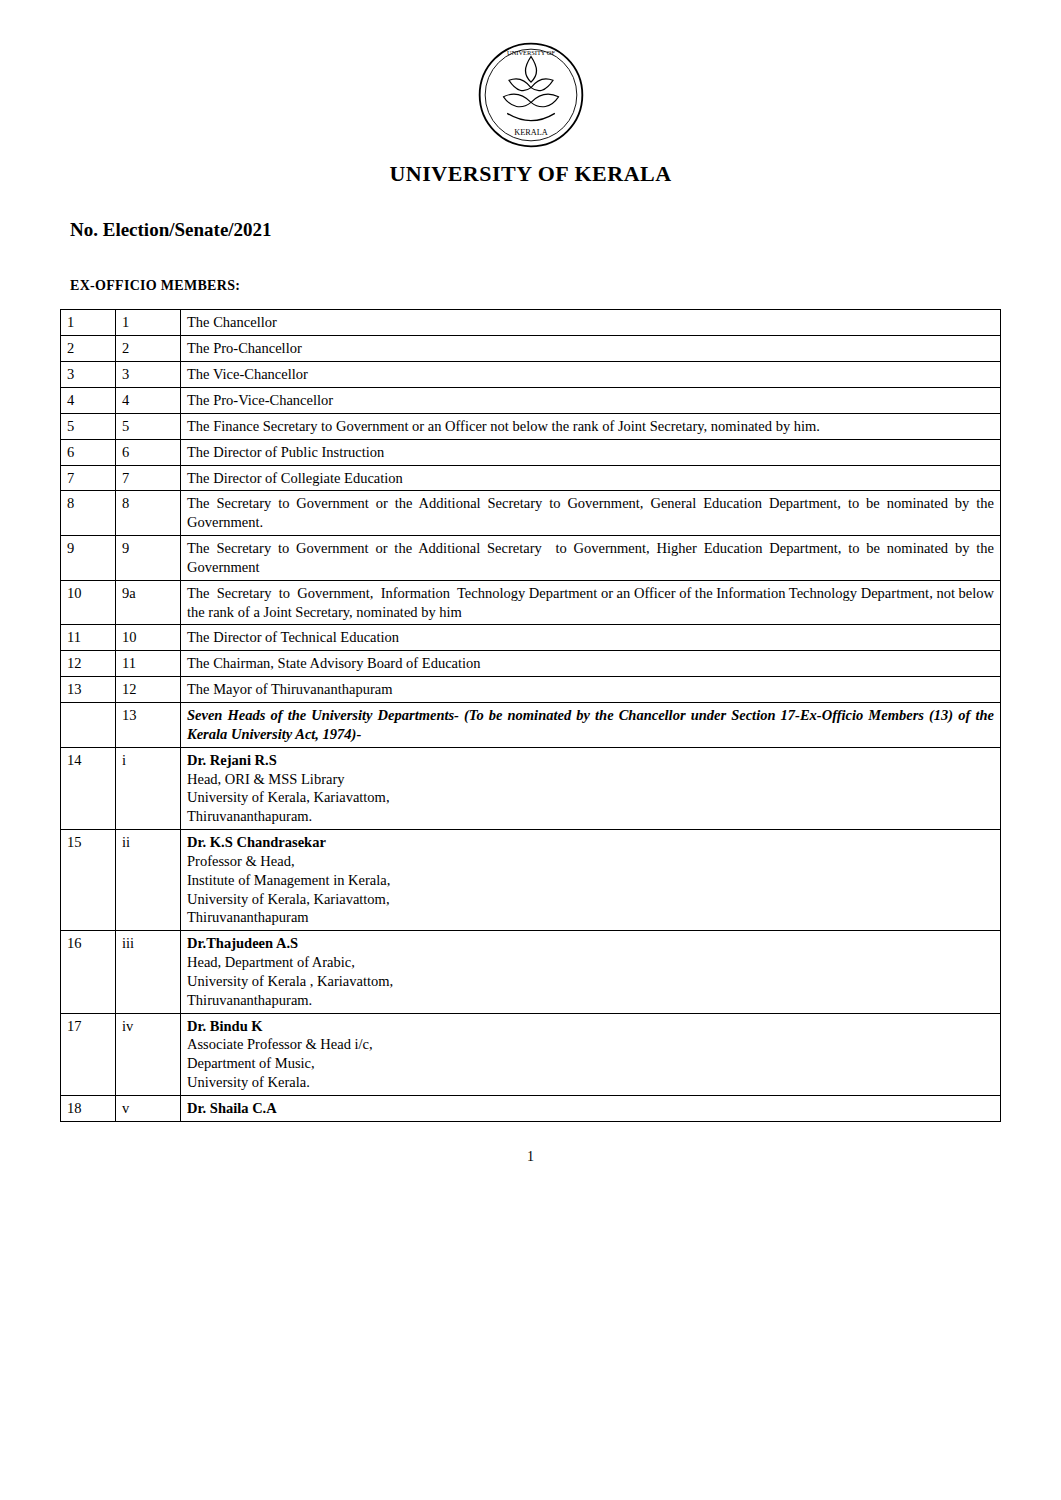KERALA UNIVERSITY OF
UNIVERSITY OF KERALA
No. Election/Senate/2021
EX-OFFICIO MEMBERS:
| 1 | 1 | The Chancellor |
| 2 | 2 | The Pro-Chancellor |
| 3 | 3 | The Vice-Chancellor |
| 4 | 4 | The Pro-Vice-Chancellor |
| 5 | 5 | The Finance Secretary to Government or an Officer not below the rank of Joint Secretary, nominated by him. |
| 6 | 6 | The Director of Public Instruction |
| 7 | 7 | The Director of Collegiate Education |
| 8 | 8 | The Secretary to Government or the Additional Secretary to Government, General Education Department, to be nominated by the Government. |
| 9 | 9 | The Secretary to Government or the Additional Secretary to Government, Higher Education Department, to be nominated by the Government |
| 10 | 9a | The Secretary to Government, Information Technology Department or an Officer of the Information Technology Department, not below the rank of a Joint Secretary, nominated by him |
| 11 | 10 | The Director of Technical Education |
| 12 | 11 | The Chairman, State Advisory Board of Education |
| 13 | 12 | The Mayor of Thiruvananthapuram |
| | 13 | Seven Heads of the University Departments- (To be nominated by the Chancellor under Section 17-Ex-Officio Members (13) of the Kerala University Act, 1974)- |
| 14 | i | Dr. Rejani R.S Head, ORI & MSS Library University of Kerala, Kariavattom, Thiruvananthapuram. |
| 15 | ii | Dr. K.S Chandrasekar Professor & Head, Institute of Management in Kerala, University of Kerala, Kariavattom, Thiruvananthapuram |
| 16 | iii | Dr.Thajudeen A.S Head, Department of Arabic, University of Kerala , Kariavattom, Thiruvananthapuram. |
| 17 | iv | Dr. Bindu K Associate Professor & Head i/c, Department of Music, University of Kerala. |
| 18 | v | Dr. Shaila C.A |
1